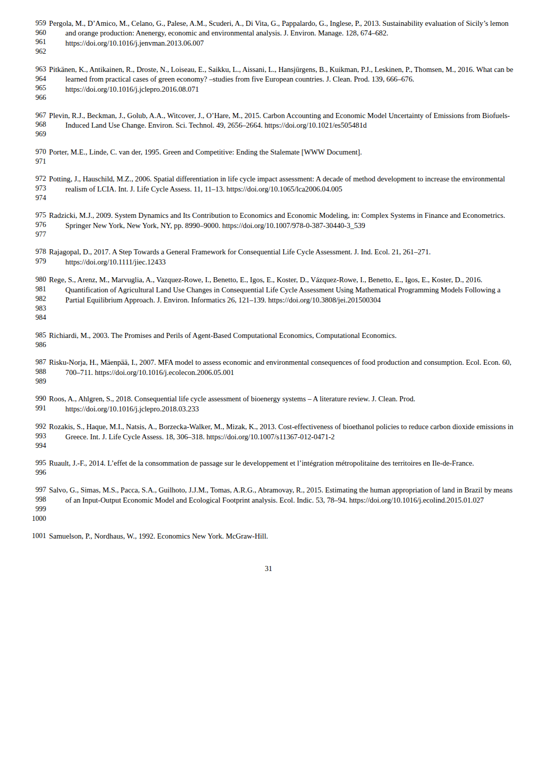959 960 961 962
Pergola, M., D’Amico, M., Celano, G., Palese, A.M., Scuderi, A., Di Vita, G., Pappalardo, G., Inglese, P., 2013. Sustainability evaluation of Sicily’s lemon and orange production: Anenergy, economic and environmental analysis. J. Environ. Manage. 128, 674–682. https://doi.org/10.1016/j.jenvman.2013.06.007
963 964 965 966
Pitkänen, K., Antikainen, R., Droste, N., Loiseau, E., Saikku, L., Aissani, L., Hansjürgens, B., Kuikman, P.J., Leskinen, P., Thomsen, M., 2016. What can be learned from practical cases of green economy? –studies from five European countries. J. Clean. Prod. 139, 666–676. https://doi.org/10.1016/j.jclepro.2016.08.071
967 968 969
Plevin, R.J., Beckman, J., Golub, A.A., Witcover, J., O’Hare, M., 2015. Carbon Accounting and Economic Model Uncertainty of Emissions from Biofuels-Induced Land Use Change. Environ. Sci. Technol. 49, 2656–2664. https://doi.org/10.1021/es505481d
970 971
Porter, M.E., Linde, C. van der, 1995. Green and Competitive: Ending the Stalemate [WWW Document].
972 973 974
Potting, J., Hauschild, M.Z., 2006. Spatial differentiation in life cycle impact assessment: A decade of method development to increase the environmental realism of LCIA. Int. J. Life Cycle Assess. 11, 11–13. https://doi.org/10.1065/lca2006.04.005
975 976 977
Radzicki, M.J., 2009. System Dynamics and Its Contribution to Economics and Economic Modeling, in: Complex Systems in Finance and Econometrics. Springer New York, New York, NY, pp. 8990–9000. https://doi.org/10.1007/978-0-387-30440-3_539
978 979
Rajagopal, D., 2017. A Step Towards a General Framework for Consequential Life Cycle Assessment. J. Ind. Ecol. 21, 261–271. https://doi.org/10.1111/jiec.12433
980 981 982 983 984
Rege, S., Arenz, M., Marvuglia, A., Vazquez-Rowe, I., Benetto, E., Igos, E., Koster, D., Vázquez-Rowe, I., Benetto, E., Igos, E., Koster, D., 2016. Quantification of Agricultural Land Use Changes in Consequential Life Cycle Assessment Using Mathematical Programming Models Following a Partial Equilibrium Approach. J. Environ. Informatics 26, 121–139. https://doi.org/10.3808/jei.201500304
985 986
Richiardi, M., 2003. The Promises and Perils of Agent-Based Computational Economics, Computational Economics.
987 988 989
Risku-Norja, H., Mäenpää, I., 2007. MFA model to assess economic and environmental consequences of food production and consumption. Ecol. Econ. 60, 700–711. https://doi.org/10.1016/j.ecolecon.2006.05.001
990 991
Roos, A., Ahlgren, S., 2018. Consequential life cycle assessment of bioenergy systems – A literature review. J. Clean. Prod. https://doi.org/10.1016/j.jclepro.2018.03.233
992 993 994
Rozakis, S., Haque, M.I., Natsis, A., Borzecka-Walker, M., Mizak, K., 2013. Cost-effectiveness of bioethanol policies to reduce carbon dioxide emissions in Greece. Int. J. Life Cycle Assess. 18, 306–318. https://doi.org/10.1007/s11367-012-0471-2
995 996
Ruault, J.-F., 2014. L’effet de la consommation de passage sur le developpement et l’intégration métropolitaine des territoires en Ile-de-France.
997 998 999 1000
Salvo, G., Simas, M.S., Pacca, S.A., Guilhoto, J.J.M., Tomas, A.R.G., Abramovay, R., 2015. Estimating the human appropriation of land in Brazil by means of an Input-Output Economic Model and Ecological Footprint analysis. Ecol. Indic. 53, 78–94. https://doi.org/10.1016/j.ecolind.2015.01.027
1001
Samuelson, P., Nordhaus, W., 1992. Economics New York. McGraw-Hill.
31